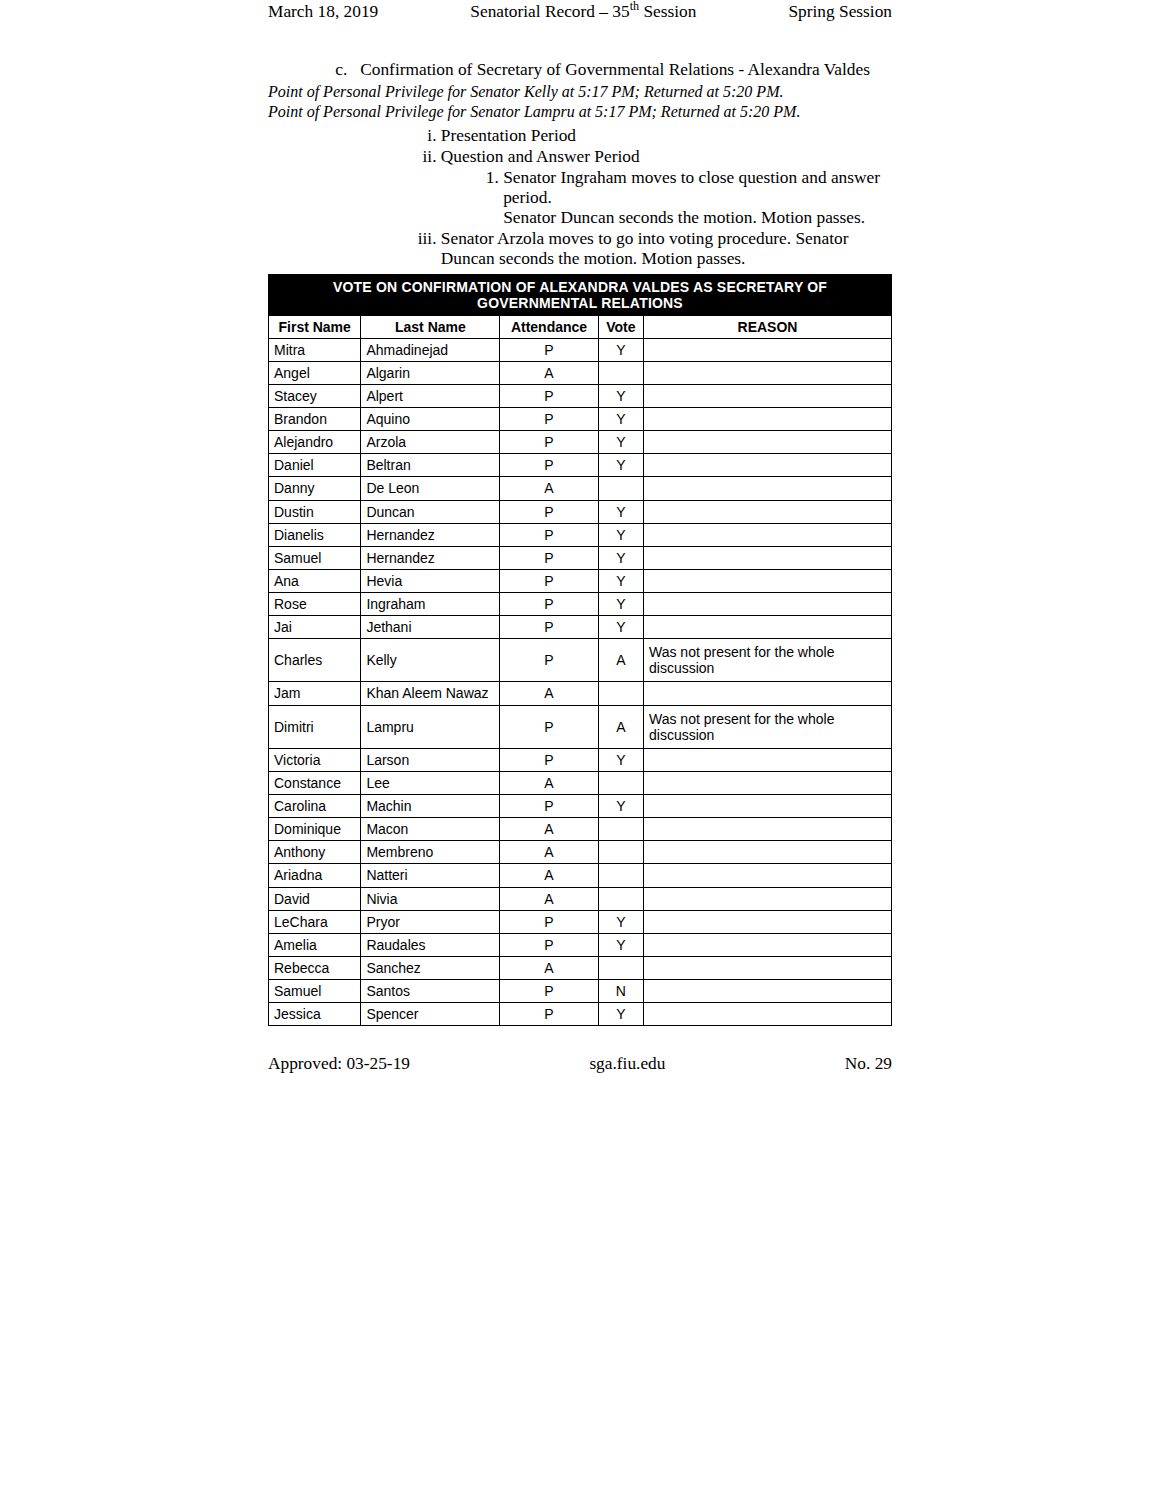March 18, 2019
Senatorial Record – 35th Session
Spring Session
c. Confirmation of Secretary of Governmental Relations - Alexandra Valdes
Point of Personal Privilege for Senator Kelly at 5:17 PM; Returned at 5:20 PM.
Point of Personal Privilege for Senator Lampru at 5:17 PM; Returned at 5:20 PM.
Presentation Period
Question and Answer Period
Senator Ingraham moves to close question and answer period. Senator Duncan seconds the motion. Motion passes.
Senator Arzola moves to go into voting procedure. Senator Duncan seconds the motion. Motion passes.
| VOTE ON CONFIRMATION OF ALEXANDRA VALDES AS SECRETARY OF GOVERNMENTAL RELATIONS |
| --- |
| First Name | Last Name | Attendance | Vote | REASON |
| Mitra | Ahmadinejad | P | Y | |
| Angel | Algarin | A | | |
| Stacey | Alpert | P | Y | |
| Brandon | Aquino | P | Y | |
| Alejandro | Arzola | P | Y | |
| Daniel | Beltran | P | Y | |
| Danny | De Leon | A | | |
| Dustin | Duncan | P | Y | |
| Dianelis | Hernandez | P | Y | |
| Samuel | Hernandez | P | Y | |
| Ana | Hevia | P | Y | |
| Rose | Ingraham | P | Y | |
| Jai | Jethani | P | Y | |
| Charles | Kelly | P | A | Was not present for the whole discussion |
| Jam | Khan Aleem Nawaz | A | | |
| Dimitri | Lampru | P | A | Was not present for the whole discussion |
| Victoria | Larson | P | Y | |
| Constance | Lee | A | | |
| Carolina | Machin | P | Y | |
| Dominique | Macon | A | | |
| Anthony | Membreno | A | | |
| Ariadna | Natteri | A | | |
| David | Nivia | A | | |
| LeChara | Pryor | P | Y | |
| Amelia | Raudales | P | Y | |
| Rebecca | Sanchez | A | | |
| Samuel | Santos | P | N | |
| Jessica | Spencer | P | Y | |
Approved: 03-25-19
sga.fiu.edu
No. 29